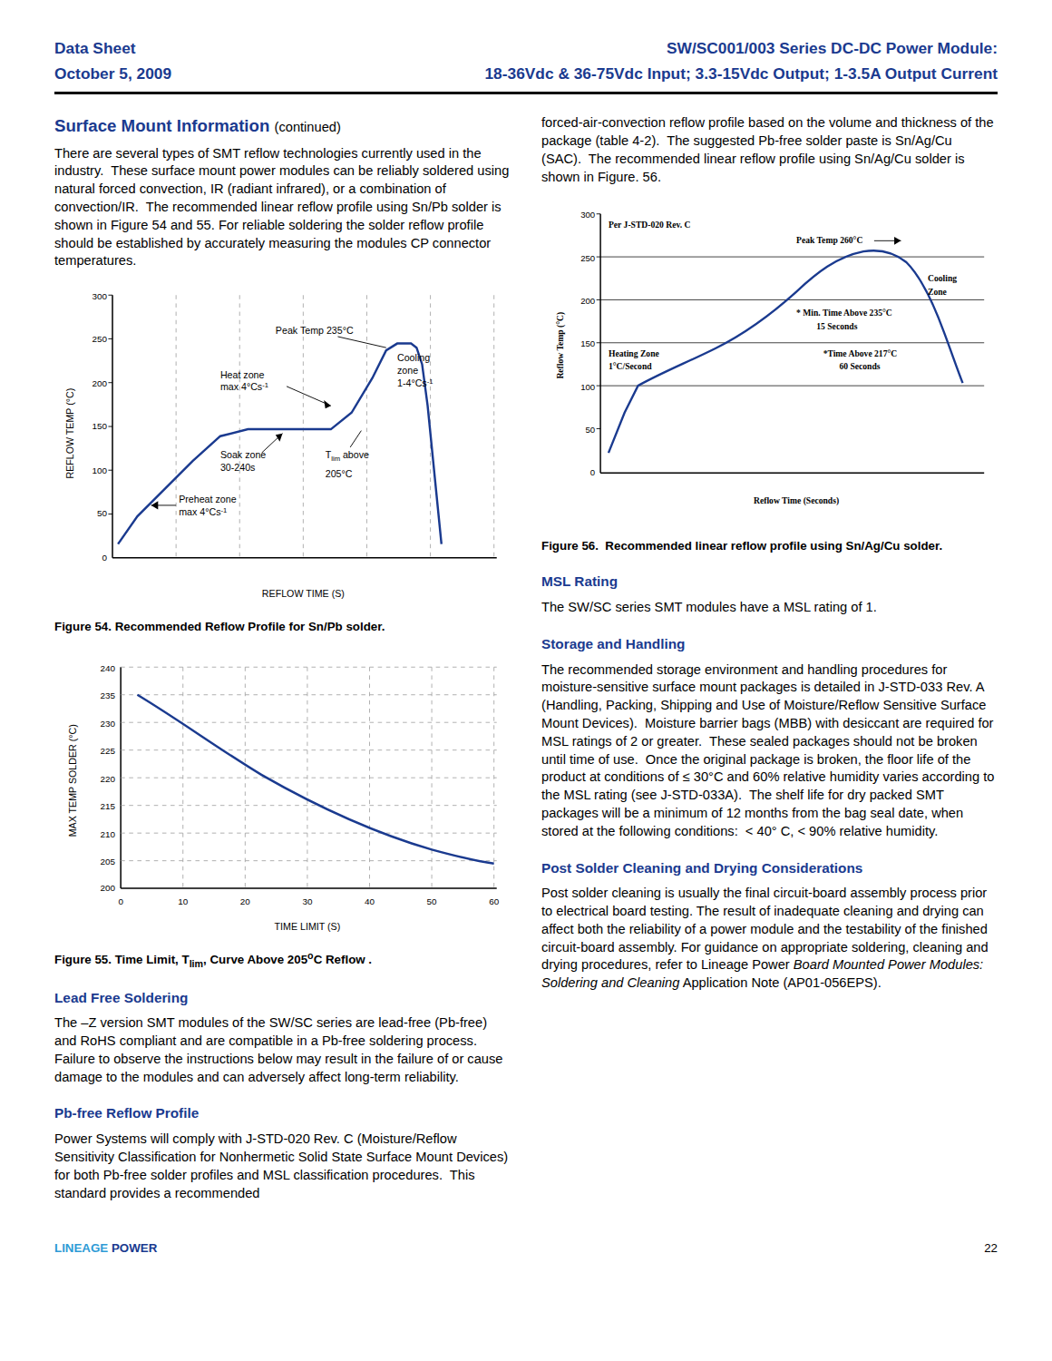Data Sheet
October 5, 2009
SW/SC001/003 Series DC-DC Power Module:
18-36Vdc & 36-75Vdc Input; 3.3-15Vdc Output; 1-3.5A Output Current
Surface Mount Information (continued)
There are several types of SMT reflow technologies currently used in the industry. These surface mount power modules can be reliably soldered using natural forced convection, IR (radiant infrared), or a combination of convection/IR. The recommended linear reflow profile using Sn/Pb solder is shown in Figure 54 and 55. For reliable soldering the solder reflow profile should be established by accurately measuring the modules CP connector temperatures.
300 250 200 150 100 50 0 REFLOW TEMP (°C) REFLOW TIME (S) Peak Temp 235°C Cooling zone 1-4°Cs-1 Heat zone max 4°Cs-1 Soak zone 30-240s Tlim above 205°C Preheat zone max 4°Cs-1
Figure 54. Recommended Reflow Profile for Sn/Pb solder.
240 235 230 225 220 215 210 205 200 0 10 20 30 40 50 60 MAX TEMP SOLDER (°C) TIME LIMIT (S)
Figure 55. Time Limit, Tlim, Curve Above 205oC Reflow .
Lead Free Soldering
The –Z version SMT modules of the SW/SC series are lead-free (Pb-free) and RoHS compliant and are compatible in a Pb-free soldering process. Failure to observe the instructions below may result in the failure of or cause damage to the modules and can adversely affect long-term reliability.
Pb-free Reflow Profile
Power Systems will comply with J-STD-020 Rev. C (Moisture/Reflow Sensitivity Classification for Nonhermetic Solid State Surface Mount Devices) for both Pb-free solder profiles and MSL classification procedures. This standard provides a recommended
forced-air-convection reflow profile based on the volume and thickness of the package (table 4-2). The suggested Pb-free solder paste is Sn/Ag/Cu (SAC). The recommended linear reflow profile using Sn/Ag/Cu solder is shown in Figure. 56.
300 250 200 150 100 50 0 Reflow Temp (°C) Reflow Time (Seconds) Per J-STD-020 Rev. C Peak Temp 260°C Cooling Zone * Min. Time Above 235°C 15 Seconds Heating Zone 1°C/Second *Time Above 217°C 60 Seconds
Figure 56. Recommended linear reflow profile using Sn/Ag/Cu solder.
MSL Rating
The SW/SC series SMT modules have a MSL rating of 1.
Storage and Handling
The recommended storage environment and handling procedures for moisture-sensitive surface mount packages is detailed in J-STD-033 Rev. A (Handling, Packing, Shipping and Use of Moisture/Reflow Sensitive Surface Mount Devices). Moisture barrier bags (MBB) with desiccant are required for MSL ratings of 2 or greater. These sealed packages should not be broken until time of use. Once the original package is broken, the floor life of the product at conditions of ≤ 30°C and 60% relative humidity varies according to the MSL rating (see J-STD-033A). The shelf life for dry packed SMT packages will be a minimum of 12 months from the bag seal date, when stored at the following conditions: < 40° C, < 90% relative humidity.
Post Solder Cleaning and Drying Considerations
Post solder cleaning is usually the final circuit-board assembly process prior to electrical board testing. The result of inadequate cleaning and drying can affect both the reliability of a power module and the testability of the finished circuit-board assembly. For guidance on appropriate soldering, cleaning and drying procedures, refer to Lineage Power Board Mounted Power Modules: Soldering and Cleaning Application Note (AP01-056EPS).
LINEAGE POWER
22